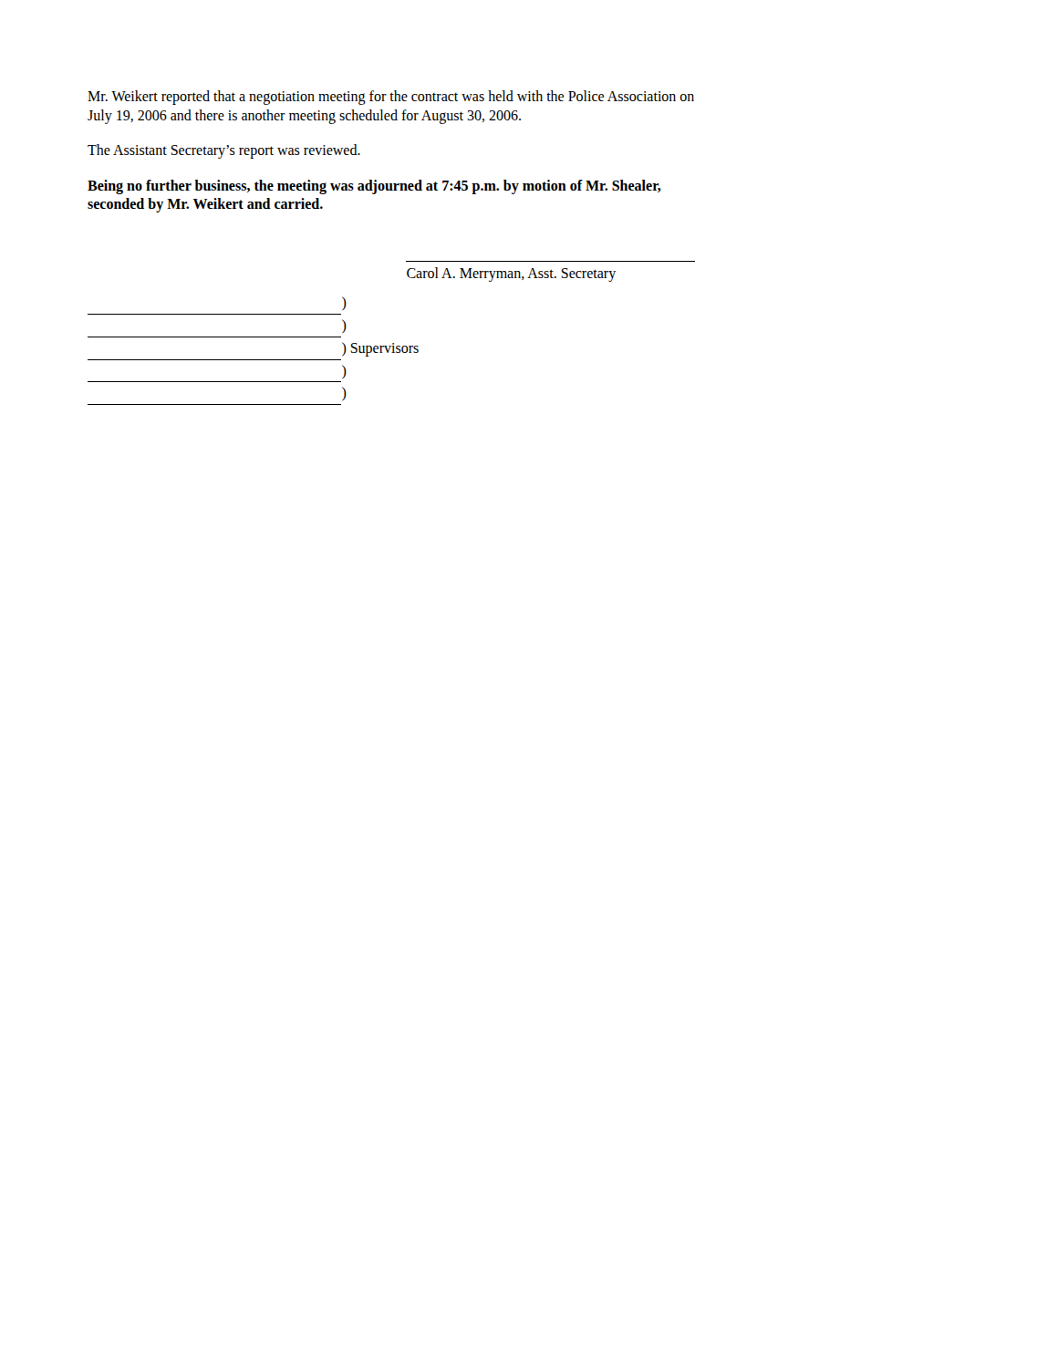Mr. Weikert reported that a negotiation meeting for the contract was held with the Police Association on July 19, 2006 and there is another meeting scheduled for August 30, 2006.
The Assistant Secretary’s report was reviewed.
Being no further business, the meeting was adjourned at 7:45 p.m. by motion of Mr. Shealer, seconded by Mr. Weikert and carried.
Carol A. Merryman, Asst. Secretary
) ) ) Supervisors ) )